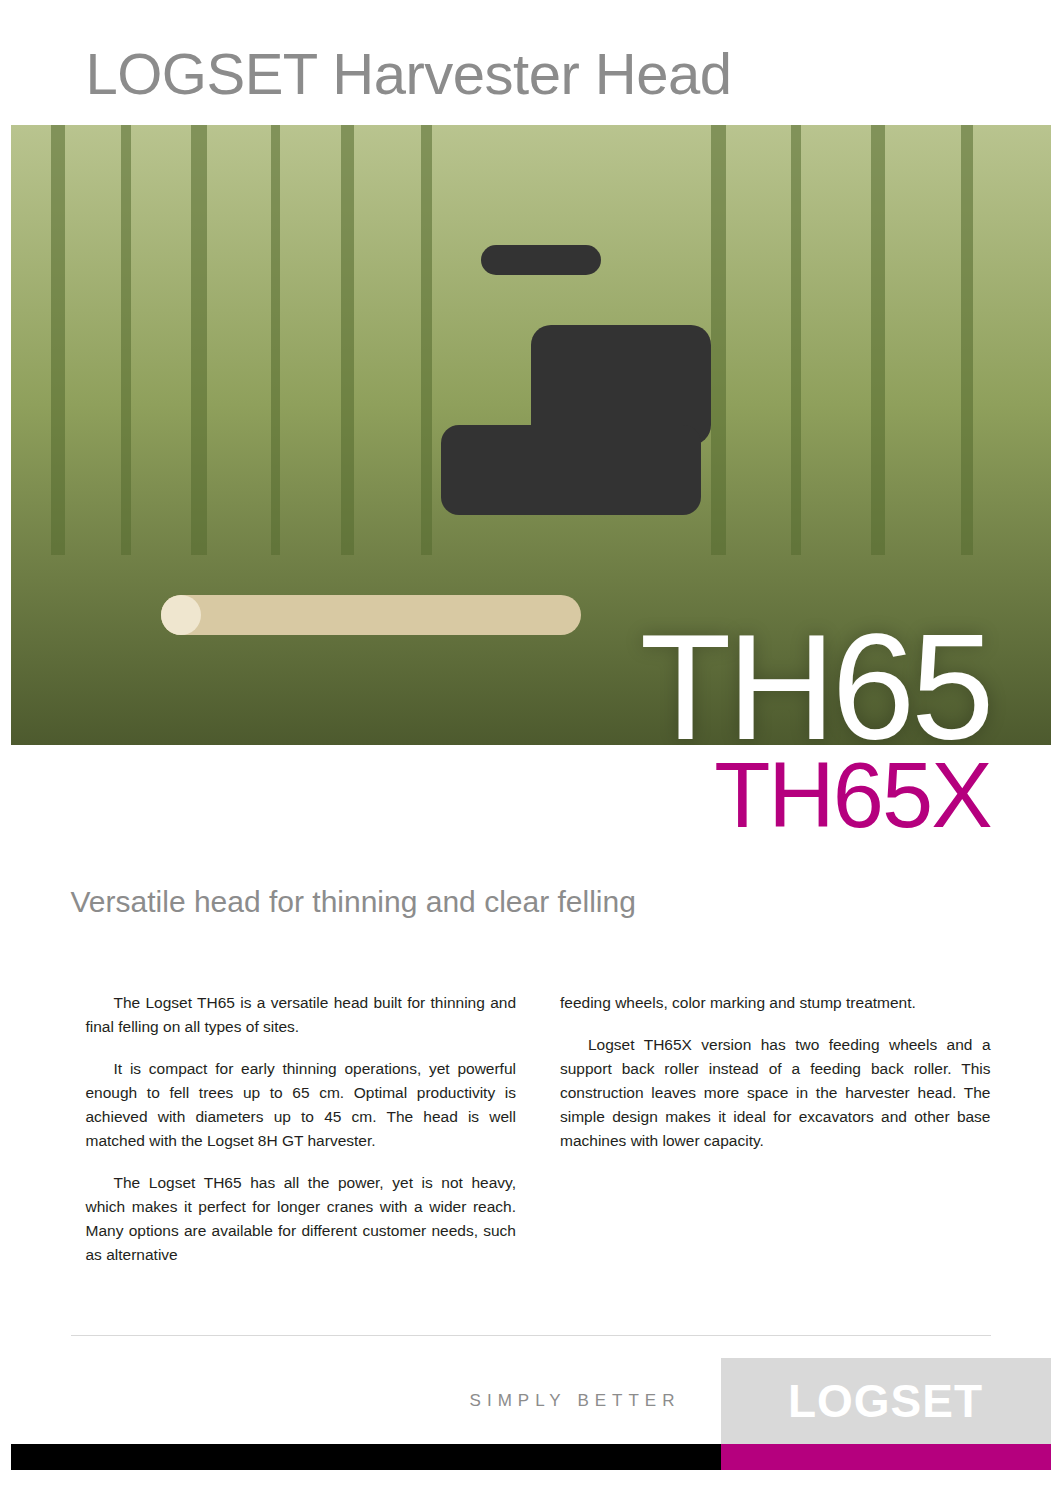LOGSET Harvester Head
TH65
TH65X
Versatile head for thinning and clear felling
The Logset TH65 is a versatile head built for thinning and final felling on all types of sites.
It is compact for early thinning operations, yet powerful enough to fell trees up to 65 cm. Optimal productivity is achieved with diameters up to 45 cm. The head is well matched with the Logset 8H GT harvester.
The Logset TH65 has all the power, yet is not heavy, which makes it perfect for longer cranes with a wider reach. Many options are available for different customer needs, such as alternative
feeding wheels, color marking and stump treatment.
Logset TH65X version has two feeding wheels and a support back roller instead of a feeding back roller. This construction leaves more space in the harvester head. The simple design makes it ideal for excavators and other base machines with lower capacity.
SIMPLY BETTER
LOGSET